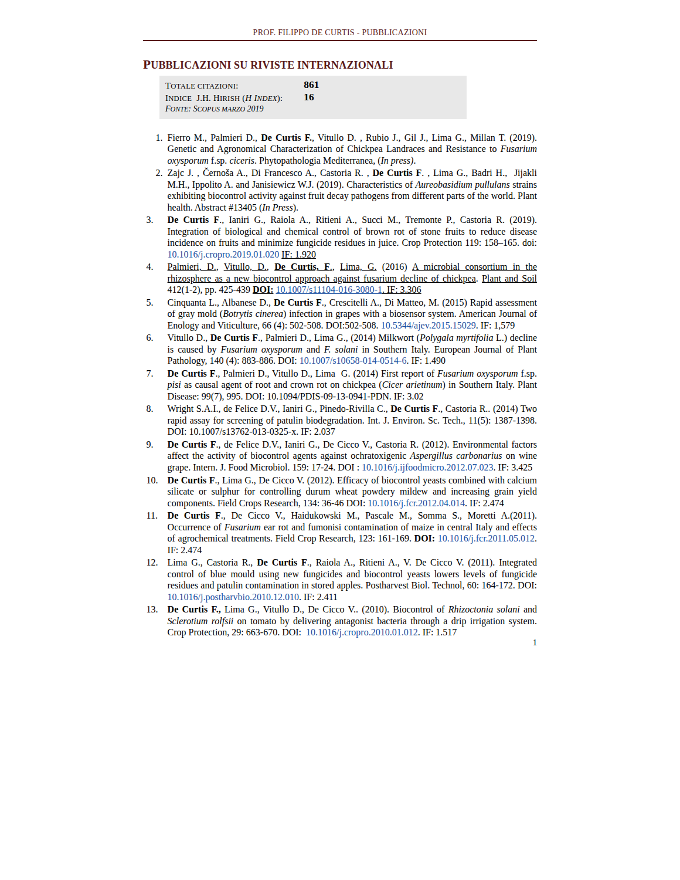PROF. FILIPPO DE CURTIS - PUBBLICAZIONI
PUBBLICAZIONI SU RIVISTE INTERNAZIONALI
| T OTALE CITAZIONI : | 861 |
| I NDICE J.H. H IRISH ( H I NDEX ): | 16 |
FONTE: SCOPUS MARZO 2019
Fierro M., Palmieri D., De Curtis F., Vitullo D. , Rubio J., Gil J., Lima G., Millan T. (2019). Genetic and Agronomical Characterization of Chickpea Landraces and Resistance to Fusarium oxysporum f.sp. ciceris. Phytopathologia Mediterranea, (In press).
Zajc J. , Černoša A., Di Francesco A., Castoria R. , De Curtis F. , Lima G., Badri H., Jijakli M.H., Ippolito A. and Janisiewicz W.J. (2019). Characteristics of Aureobasidium pullulans strains exhibiting biocontrol activity against fruit decay pathogens from different parts of the world. Plant health. Abstract #13405 (In Press).
De Curtis F., Ianiri G., Raiola A., Ritieni A., Succi M., Tremonte P., Castoria R. (2019). Integration of biological and chemical control of brown rot of stone fruits to reduce disease incidence on fruits and minimize fungicide residues in juice. Crop Protection 119: 158–165. doi: 10.1016/j.cropro.2019.01.020 IF: 1.920
Palmieri, D., Vitullo, D., De Curtis, F., Lima, G. (2016) A microbial consortium in the rhizosphere as a new biocontrol approach against fusarium decline of chickpea. Plant and Soil 412(1-2), pp. 425-439 DOI: 10.1007/s11104-016-3080-1. IF: 3.306
Cinquanta L., Albanese D., De Curtis F., Crescitelli A., Di Matteo, M. (2015) Rapid assessment of gray mold (Botrytis cinerea) infection in grapes with a biosensor system. American Journal of Enology and Viticulture, 66 (4): 502-508. DOI:502-508. 10.5344/ajev.2015.15029. IF: 1,579
Vitullo D., De Curtis F., Palmieri D., Lima G., (2014) Milkwort (Polygala myrtifolia L.) decline is caused by Fusarium oxysporum and F. solani in Southern Italy. European Journal of Plant Pathology, 140 (4): 883-886. DOI: 10.1007/s10658-014-0514-6. IF: 1.490
De Curtis F., Palmieri D., Vitullo D., Lima G. (2014) First report of Fusarium oxysporum f.sp. pisi as causal agent of root and crown rot on chickpea (Cicer arietinum) in Southern Italy. Plant Disease: 99(7), 995. DOI: 10.1094/PDIS-09-13-0941-PDN. IF: 3.02
Wright S.A.I., de Felice D.V., Ianiri G., Pinedo-Rivilla C., De Curtis F., Castoria R.. (2014) Two rapid assay for screening of patulin biodegradation. Int. J. Environ. Sc. Tech., 11(5): 1387-1398. DOI: 10.1007/s13762-013-0325-x. IF: 2.037
De Curtis F., de Felice D.V., Ianiri G., De Cicco V., Castoria R. (2012). Environmental factors affect the activity of biocontrol agents against ochratoxigenic Aspergillus carbonarius on wine grape. Intern. J. Food Microbiol. 159: 17-24. DOI : 10.1016/j.ijfoodmicro.2012.07.023. IF: 3.425
De Curtis F., Lima G., De Cicco V. (2012). Efficacy of biocontrol yeasts combined with calcium silicate or sulphur for controlling durum wheat powdery mildew and increasing grain yield components. Field Crops Research, 134: 36-46 DOI: 10.1016/j.fcr.2012.04.014. IF: 2.474
De Curtis F., De Cicco V., Haidukowski M., Pascale M., Somma S., Moretti A.(2011). Occurrence of Fusarium ear rot and fumonisi contamination of maize in central Italy and effects of agrochemical treatments. Field Crop Research, 123: 161-169. DOI: 10.1016/j.fcr.2011.05.012. IF: 2.474
Lima G., Castoria R., De Curtis F., Raiola A., Ritieni A., V. De Cicco V. (2011). Integrated control of blue mould using new fungicides and biocontrol yeasts lowers levels of fungicide residues and patulin contamination in stored apples. Postharvest Biol. Technol, 60: 164-172. DOI: 10.1016/j.postharvbio.2010.12.010. IF: 2.411
De Curtis F., Lima G., Vitullo D., De Cicco V.. (2010). Biocontrol of Rhizoctonia solani and Sclerotium rolfsii on tomato by delivering antagonist bacteria through a drip irrigation system. Crop Protection, 29: 663-670. DOI: 10.1016/j.cropro.2010.01.012. IF: 1.517
1